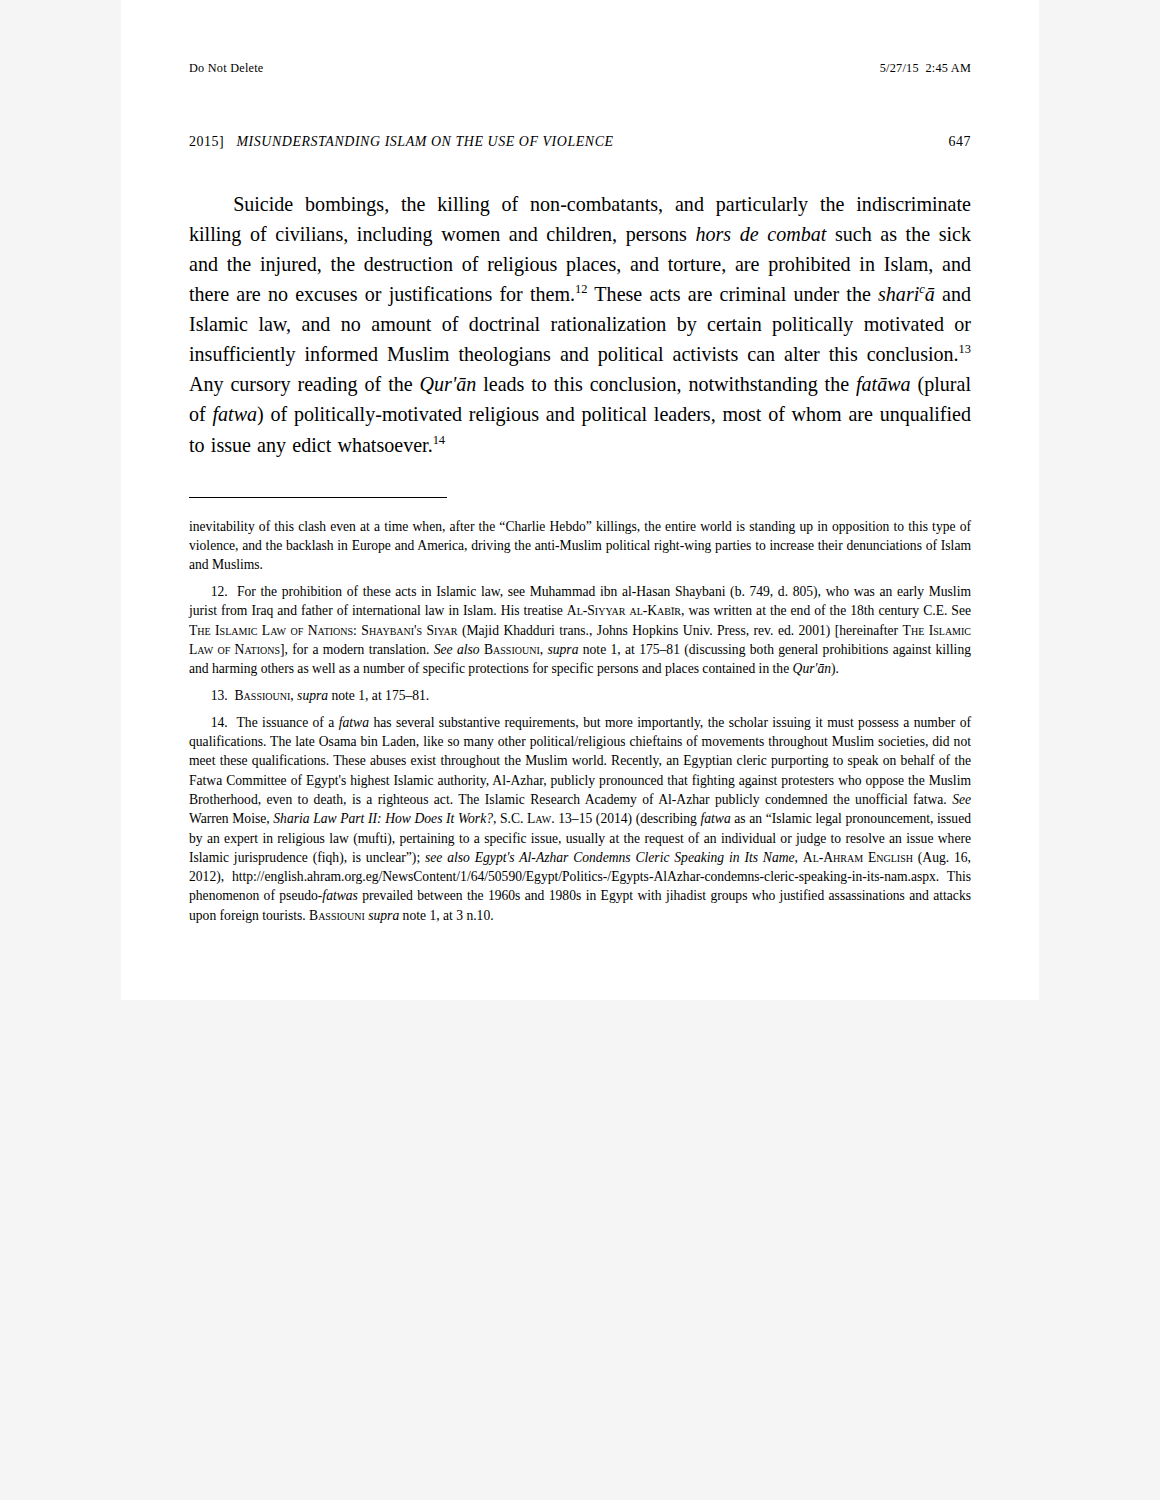Do Not Delete 5/27/15 2:45 AM
2015] MISUNDERSTANDING ISLAM ON THE USE OF VIOLENCE 647
Suicide bombings, the killing of non-combatants, and particularly the indiscriminate killing of civilians, including women and children, persons hors de combat such as the sick and the injured, the destruction of religious places, and torture, are prohibited in Islam, and there are no excuses or justifications for them.12 These acts are criminal under the sharicā and Islamic law, and no amount of doctrinal rationalization by certain politically motivated or insufficiently informed Muslim theologians and political activists can alter this conclusion.13 Any cursory reading of the Qur'ān leads to this conclusion, notwithstanding the fatāwa (plural of fatwa) of politically-motivated religious and political leaders, most of whom are unqualified to issue any edict whatsoever.14
inevitability of this clash even at a time when, after the “Charlie Hebdo” killings, the entire world is standing up in opposition to this type of violence, and the backlash in Europe and America, driving the anti-Muslim political right-wing parties to increase their denunciations of Islam and Muslims.
12. For the prohibition of these acts in Islamic law, see Muhammad ibn al-Hasan Shaybani (b. 749, d. 805), who was an early Muslim jurist from Iraq and father of international law in Islam. His treatise Al-Siyyar al-Kabīr, was written at the end of the 18th century C.E. See The Islamic Law of Nations: Shaybani's Siyar (Majid Khadduri trans., Johns Hopkins Univ. Press, rev. ed. 2001) [hereinafter The Islamic Law of Nations], for a modern translation. See also Bassiouni, supra note 1, at 175–81 (discussing both general prohibitions against killing and harming others as well as a number of specific protections for specific persons and places contained in the Qur'ān).
13. Bassiouni, supra note 1, at 175–81.
14. The issuance of a fatwa has several substantive requirements, but more importantly, the scholar issuing it must possess a number of qualifications. The late Osama bin Laden, like so many other political/religious chieftains of movements throughout Muslim societies, did not meet these qualifications. These abuses exist throughout the Muslim world. Recently, an Egyptian cleric purporting to speak on behalf of the Fatwa Committee of Egypt's highest Islamic authority, Al-Azhar, publicly pronounced that fighting against protesters who oppose the Muslim Brotherhood, even to death, is a righteous act. The Islamic Research Academy of Al-Azhar publicly condemned the unofficial fatwa. See Warren Moise, Sharia Law Part II: How Does It Work?, S.C. Law. 13–15 (2014) (describing fatwa as an “Islamic legal pronouncement, issued by an expert in religious law (mufti), pertaining to a specific issue, usually at the request of an individual or judge to resolve an issue where Islamic jurisprudence (fiqh), is unclear”); see also Egypt's Al-Azhar Condemns Cleric Speaking in Its Name, Al-Ahram English (Aug. 16, 2012), http://english.ahram.org.eg/NewsContent/1/64/50590/Egypt/Politics-/Egypts-AlAzhar-condemns-cleric-speaking-in-its-nam.aspx. This phenomenon of pseudo-fatwas prevailed between the 1960s and 1980s in Egypt with jihadist groups who justified assassinations and attacks upon foreign tourists. Bassiouni supra note 1, at 3 n.10.